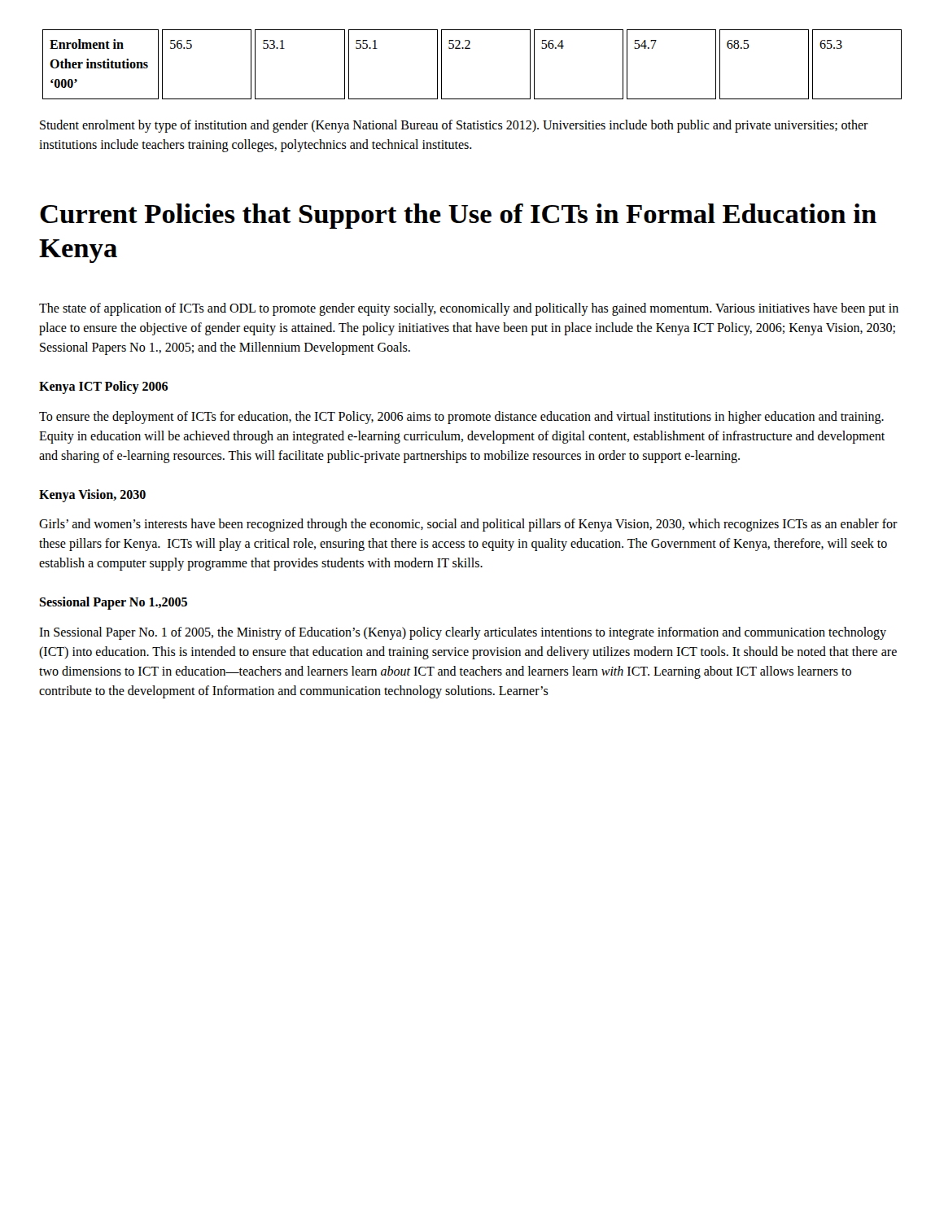| Enrolment in Other institutions ‘000’ | 56.5 | 53.1 | 55.1 | 52.2 | 56.4 | 54.7 | 68.5 | 65.3 |
Student enrolment by type of institution and gender (Kenya National Bureau of Statistics 2012). Universities include both public and private universities; other institutions include teachers training colleges, polytechnics and technical institutes.
Current Policies that Support the Use of ICTs in Formal Education in Kenya
The state of application of ICTs and ODL to promote gender equity socially, economically and politically has gained momentum. Various initiatives have been put in place to ensure the objective of gender equity is attained. The policy initiatives that have been put in place include the Kenya ICT Policy, 2006; Kenya Vision, 2030; Sessional Papers No 1., 2005; and the Millennium Development Goals.
Kenya ICT Policy 2006
To ensure the deployment of ICTs for education, the ICT Policy, 2006 aims to promote distance education and virtual institutions in higher education and training. Equity in education will be achieved through an integrated e-learning curriculum, development of digital content, establishment of infrastructure and development and sharing of e-learning resources. This will facilitate public-private partnerships to mobilize resources in order to support e-learning.
Kenya Vision, 2030
Girls’ and women’s interests have been recognized through the economic, social and political pillars of Kenya Vision, 2030, which recognizes ICTs as an enabler for these pillars for Kenya. ICTs will play a critical role, ensuring that there is access to equity in quality education. The Government of Kenya, therefore, will seek to establish a computer supply programme that provides students with modern IT skills.
Sessional Paper No 1.,2005
In Sessional Paper No. 1 of 2005, the Ministry of Education’s (Kenya) policy clearly articulates intentions to integrate information and communication technology (ICT) into education. This is intended to ensure that education and training service provision and delivery utilizes modern ICT tools. It should be noted that there are two dimensions to ICT in education—teachers and learners learn about ICT and teachers and learners learn with ICT. Learning about ICT allows learners to contribute to the development of Information and communication technology solutions. Learner’s